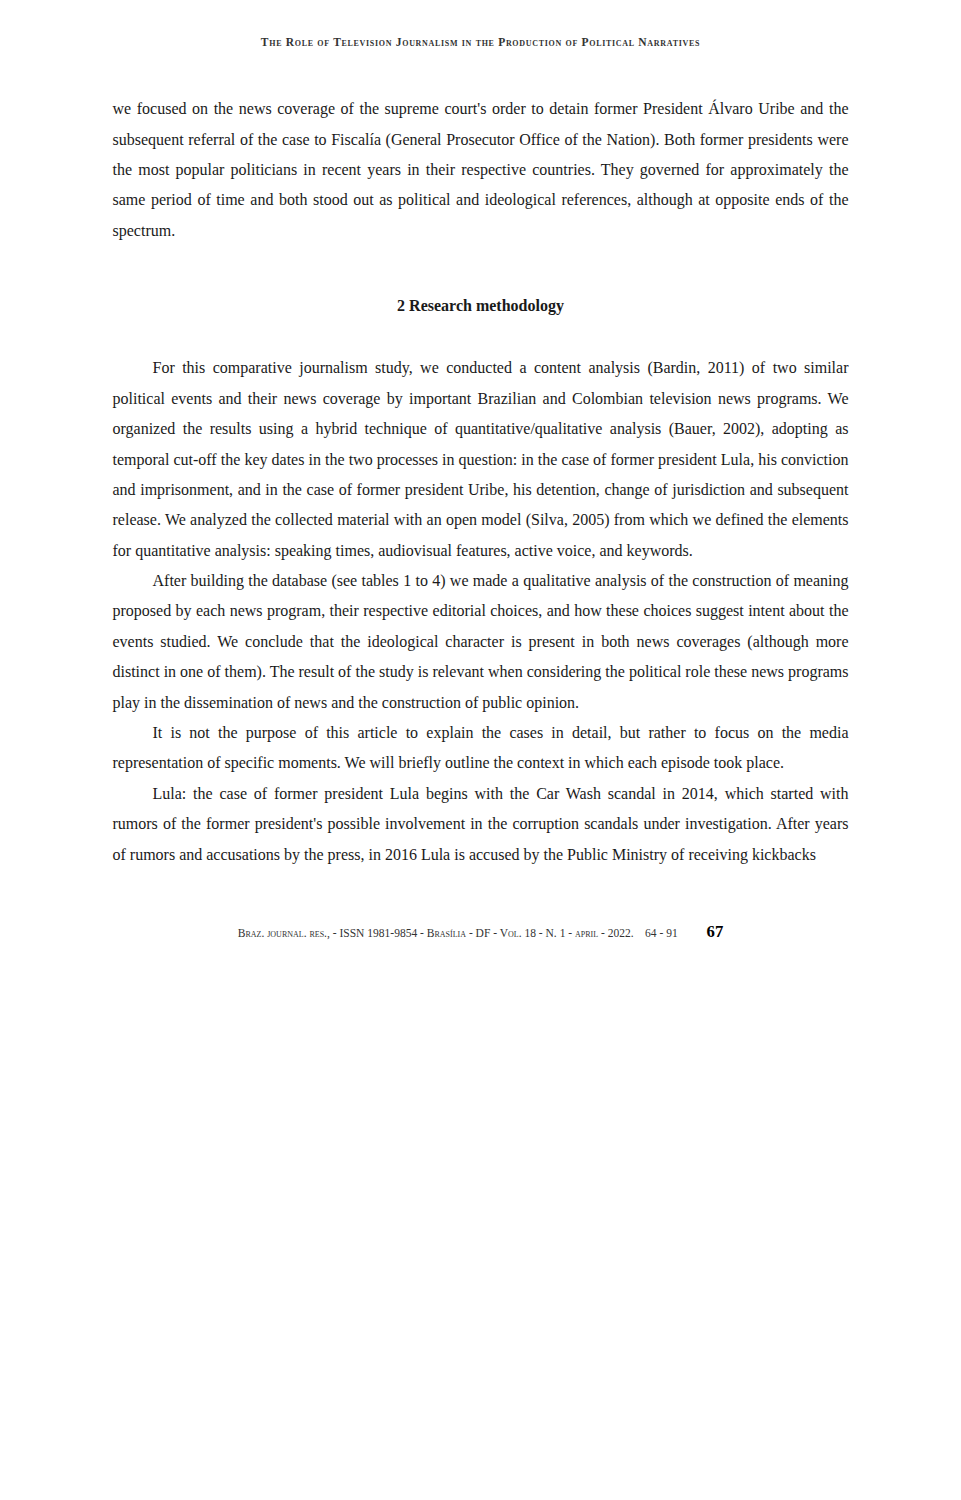The Role of Television Journalism in the Production of Political Narratives
we focused on the news coverage of the supreme court's order to detain former President Álvaro Uribe and the subsequent referral of the case to Fiscalía (General Prosecutor Office of the Nation). Both former presidents were the most popular politicians in recent years in their respective countries. They governed for approximately the same period of time and both stood out as political and ideological references, although at opposite ends of the spectrum.
2 Research methodology
For this comparative journalism study, we conducted a content analysis (Bardin, 2011) of two similar political events and their news coverage by important Brazilian and Colombian television news programs. We organized the results using a hybrid technique of quantitative/qualitative analysis (Bauer, 2002), adopting as temporal cut-off the key dates in the two processes in question: in the case of former president Lula, his conviction and imprisonment, and in the case of former president Uribe, his detention, change of jurisdiction and subsequent release. We analyzed the collected material with an open model (Silva, 2005) from which we defined the elements for quantitative analysis: speaking times, audiovisual features, active voice, and keywords.
After building the database (see tables 1 to 4) we made a qualitative analysis of the construction of meaning proposed by each news program, their respective editorial choices, and how these choices suggest intent about the events studied. We conclude that the ideological character is present in both news coverages (although more distinct in one of them). The result of the study is relevant when considering the political role these news programs play in the dissemination of news and the construction of public opinion.
It is not the purpose of this article to explain the cases in detail, but rather to focus on the media representation of specific moments. We will briefly outline the context in which each episode took place.
Lula: the case of former president Lula begins with the Car Wash scandal in 2014, which started with rumors of the former president's possible involvement in the corruption scandals under investigation. After years of rumors and accusations by the press, in 2016 Lula is accused by the Public Ministry of receiving kickbacks
Braz. journal. res., - ISSN 1981-9854 - Brasília - DF - Vol. 18 - N. 1 - april - 2022. 64 - 91 67